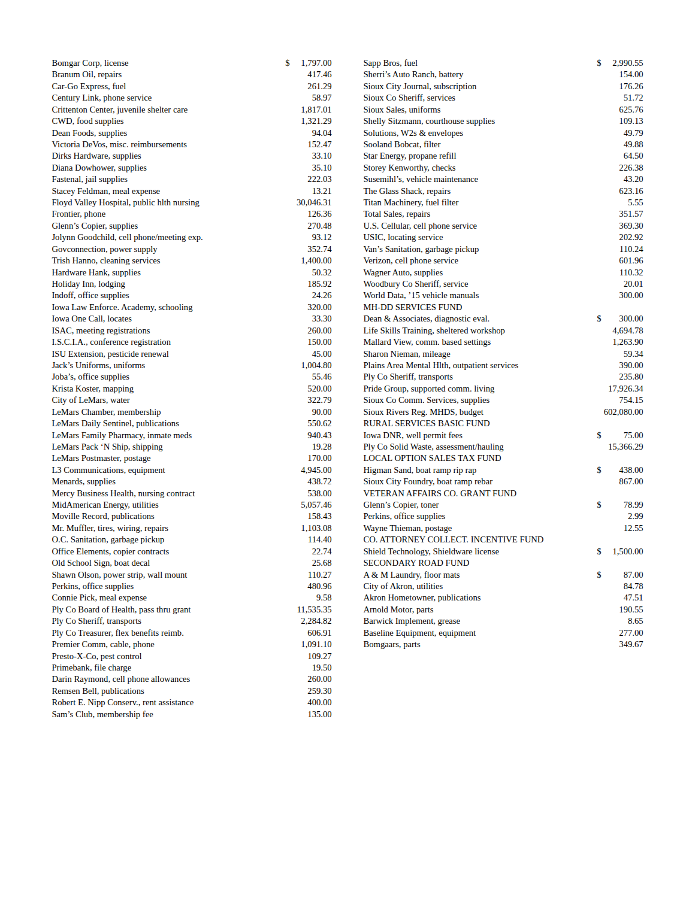| Bomgar Corp, license | $ | 1,797.00 |
| Branum Oil, repairs | | 417.46 |
| Car-Go Express, fuel | | 261.29 |
| Century Link, phone service | | 58.97 |
| Crittenton Center, juvenile shelter care | | 1,817.01 |
| CWD, food supplies | | 1,321.29 |
| Dean Foods, supplies | | 94.04 |
| Victoria DeVos, misc. reimbursements | | 152.47 |
| Dirks Hardware, supplies | | 33.10 |
| Diana Dowhower, supplies | | 35.10 |
| Fastenal, jail supplies | | 222.03 |
| Stacey Feldman, meal expense | | 13.21 |
| Floyd Valley Hospital, public hlth nursing | | 30,046.31 |
| Frontier, phone | | 126.36 |
| Glenn’s Copier, supplies | | 270.48 |
| Jolynn Goodchild, cell phone/meeting exp. | | 93.12 |
| Govconnection, power supply | | 352.74 |
| Trish Hanno, cleaning services | | 1,400.00 |
| Hardware Hank, supplies | | 50.32 |
| Holiday Inn, lodging | | 185.92 |
| Indoff, office supplies | | 24.26 |
| Iowa Law Enforce. Academy, schooling | | 320.00 |
| Iowa One Call, locates | | 33.30 |
| ISAC, meeting registrations | | 260.00 |
| I.S.C.I.A., conference registration | | 150.00 |
| ISU Extension, pesticide renewal | | 45.00 |
| Jack’s Uniforms, uniforms | | 1,004.80 |
| Joba’s, office supplies | | 55.46 |
| Krista Koster, mapping | | 520.00 |
| City of LeMars, water | | 322.79 |
| LeMars Chamber, membership | | 90.00 |
| LeMars Daily Sentinel, publications | | 550.62 |
| LeMars Family Pharmacy, inmate meds | | 940.43 |
| LeMars Pack ‘N Ship, shipping | | 19.28 |
| LeMars Postmaster, postage | | 170.00 |
| L3 Communications, equipment | | 4,945.00 |
| Menards, supplies | | 438.72 |
| Mercy Business Health, nursing contract | | 538.00 |
| MidAmerican Energy, utilities | | 5,057.46 |
| Moville Record, publications | | 158.43 |
| Mr. Muffler, tires, wiring, repairs | | 1,103.08 |
| O.C. Sanitation, garbage pickup | | 114.40 |
| Office Elements, copier contracts | | 22.74 |
| Old School Sign, boat decal | | 25.68 |
| Shawn Olson, power strip, wall mount | | 110.27 |
| Perkins, office supplies | | 480.96 |
| Connie Pick, meal expense | | 9.58 |
| Ply Co Board of Health, pass thru grant | | 11,535.35 |
| Ply Co Sheriff, transports | | 2,284.82 |
| Ply Co Treasurer, flex benefits reimb. | | 606.91 |
| Premier Comm, cable, phone | | 1,091.10 |
| Presto-X-Co, pest control | | 109.27 |
| Primebank, file charge | | 19.50 |
| Darin Raymond, cell phone allowances | | 260.00 |
| Remsen Bell, publications | | 259.30 |
| Robert E. Nipp Conserv., rent assistance | | 400.00 |
| Sam’s Club, membership fee | | 135.00 |
| Sapp Bros, fuel | $ | 2,990.55 |
| Sherri’s Auto Ranch, battery | | 154.00 |
| Sioux City Journal, subscription | | 176.26 |
| Sioux Co Sheriff, services | | 51.72 |
| Sioux Sales, uniforms | | 625.76 |
| Shelly Sitzmann, courthouse supplies | | 109.13 |
| Solutions, W2s & envelopes | | 49.79 |
| Sooland Bobcat, filter | | 49.88 |
| Star Energy, propane refill | | 64.50 |
| Storey Kenworthy, checks | | 226.38 |
| Susemihl’s, vehicle maintenance | | 43.20 |
| The Glass Shack, repairs | | 623.16 |
| Titan Machinery, fuel filter | | 5.55 |
| Total Sales, repairs | | 351.57 |
| U.S. Cellular, cell phone service | | 369.30 |
| USIC, locating service | | 202.92 |
| Van’s Sanitation, garbage pickup | | 110.24 |
| Verizon, cell phone service | | 601.96 |
| Wagner Auto, supplies | | 110.32 |
| Woodbury Co Sheriff, service | | 20.01 |
| World Data, ’15 vehicle manuals | | 300.00 |
| MH-DD SERVICES FUND |
| Dean & Associates, diagnostic eval. | $ | 300.00 |
| Life Skills Training, sheltered workshop | | 4,694.78 |
| Mallard View, comm. based settings | | 1,263.90 |
| Sharon Nieman, mileage | | 59.34 |
| Plains Area Mental Hlth, outpatient services | | 390.00 |
| Ply Co Sheriff, transports | | 235.80 |
| Pride Group, supported comm. living | | 17,926.34 |
| Sioux Co Comm. Services, supplies | | 754.15 |
| Sioux Rivers Reg. MHDS, budget | | 602,080.00 |
| RURAL SERVICES BASIC FUND |
| Iowa DNR, well permit fees | $ | 75.00 |
| Ply Co Solid Waste, assessment/hauling | | 15,366.29 |
| LOCAL OPTION SALES TAX FUND |
| Higman Sand, boat ramp rip rap | $ | 438.00 |
| Sioux City Foundry, boat ramp rebar | | 867.00 |
| VETERAN AFFAIRS CO. GRANT FUND |
| Glenn’s Copier, toner | $ | 78.99 |
| Perkins, office supplies | | 2.99 |
| Wayne Thieman, postage | | 12.55 |
| CO. ATTORNEY COLLECT. INCENTIVE FUND |
| Shield Technology, Shieldware license | $ | 1,500.00 |
| SECONDARY ROAD FUND |
| A & M Laundry, floor mats | $ | 87.00 |
| City of Akron, utilities | | 84.78 |
| Akron Hometowner, publications | | 47.51 |
| Arnold Motor, parts | | 190.55 |
| Barwick Implement, grease | | 8.65 |
| Baseline Equipment, equipment | | 277.00 |
| Bomgaars, parts | | 349.67 |